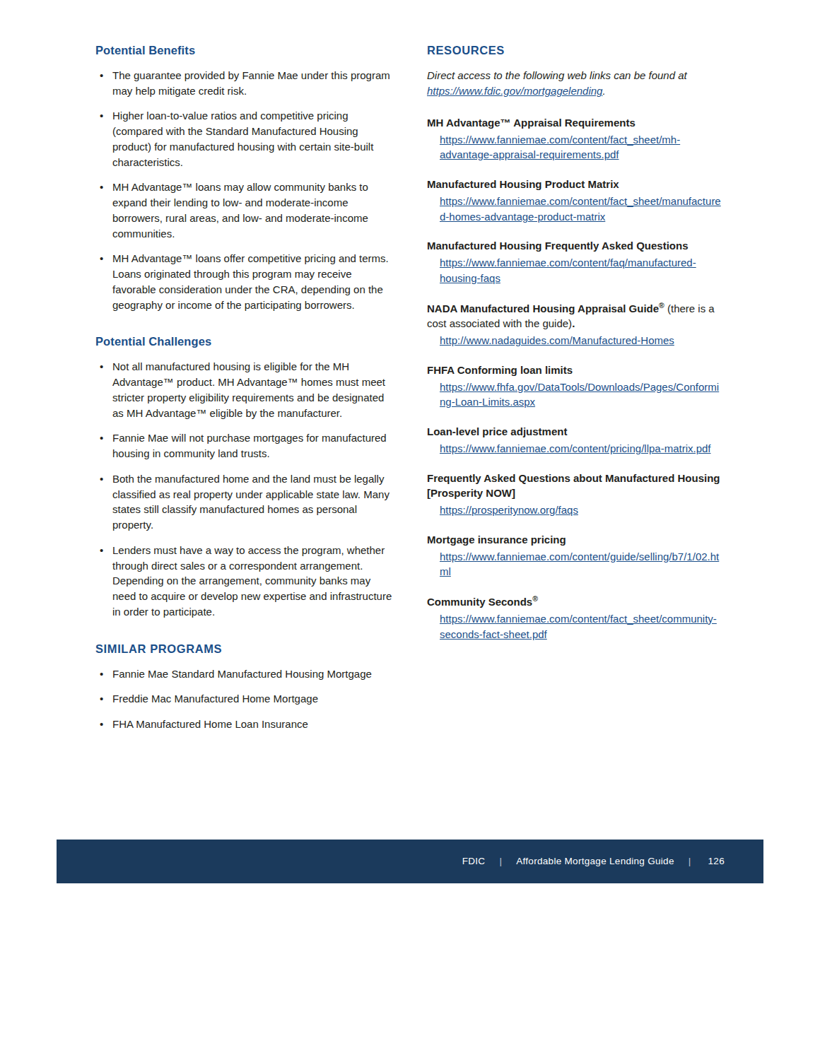Potential Benefits
The guarantee provided by Fannie Mae under this program may help mitigate credit risk.
Higher loan-to-value ratios and competitive pricing (compared with the Standard Manufactured Housing product) for manufactured housing with certain site-built characteristics.
MH Advantage™ loans may allow community banks to expand their lending to low- and moderate-income borrowers, rural areas, and low- and moderate-income communities.
MH Advantage™ loans offer competitive pricing and terms. Loans originated through this program may receive favorable consideration under the CRA, depending on the geography or income of the participating borrowers.
Potential Challenges
Not all manufactured housing is eligible for the MH Advantage™ product. MH Advantage™ homes must meet stricter property eligibility requirements and be designated as MH Advantage™ eligible by the manufacturer.
Fannie Mae will not purchase mortgages for manufactured housing in community land trusts.
Both the manufactured home and the land must be legally classified as real property under applicable state law. Many states still classify manufactured homes as personal property.
Lenders must have a way to access the program, whether through direct sales or a correspondent arrangement. Depending on the arrangement, community banks may need to acquire or develop new expertise and infrastructure in order to participate.
Similar Programs
Fannie Mae Standard Manufactured Housing Mortgage
Freddie Mac Manufactured Home Mortgage
FHA Manufactured Home Loan Insurance
Resources
Direct access to the following web links can be found at https://www.fdic.gov/mortgagelending.
MH Advantage™ Appraisal Requirements
https://www.fanniemae.com/content/fact_sheet/mh-advantage-appraisal-requirements.pdf
Manufactured Housing Product Matrix
https://www.fanniemae.com/content/fact_sheet/manufactured-homes-advantage-product-matrix
Manufactured Housing Frequently Asked Questions
https://www.fanniemae.com/content/faq/manufactured-housing-faqs
NADA Manufactured Housing Appraisal Guide® (there is a cost associated with the guide).
http://www.nadaguides.com/Manufactured-Homes
FHFA Conforming loan limits
https://www.fhfa.gov/DataTools/Downloads/Pages/Conforming-Loan-Limits.aspx
Loan-level price adjustment
https://www.fanniemae.com/content/pricing/llpa-matrix.pdf
Frequently Asked Questions about Manufactured Housing [Prosperity NOW]
https://prosperitynow.org/faqs
Mortgage insurance pricing
https://www.fanniemae.com/content/guide/selling/b7/1/02.html
Community Seconds®
https://www.fanniemae.com/content/fact_sheet/community-seconds-fact-sheet.pdf
FDIC|Affordable Mortgage Lending Guide|126